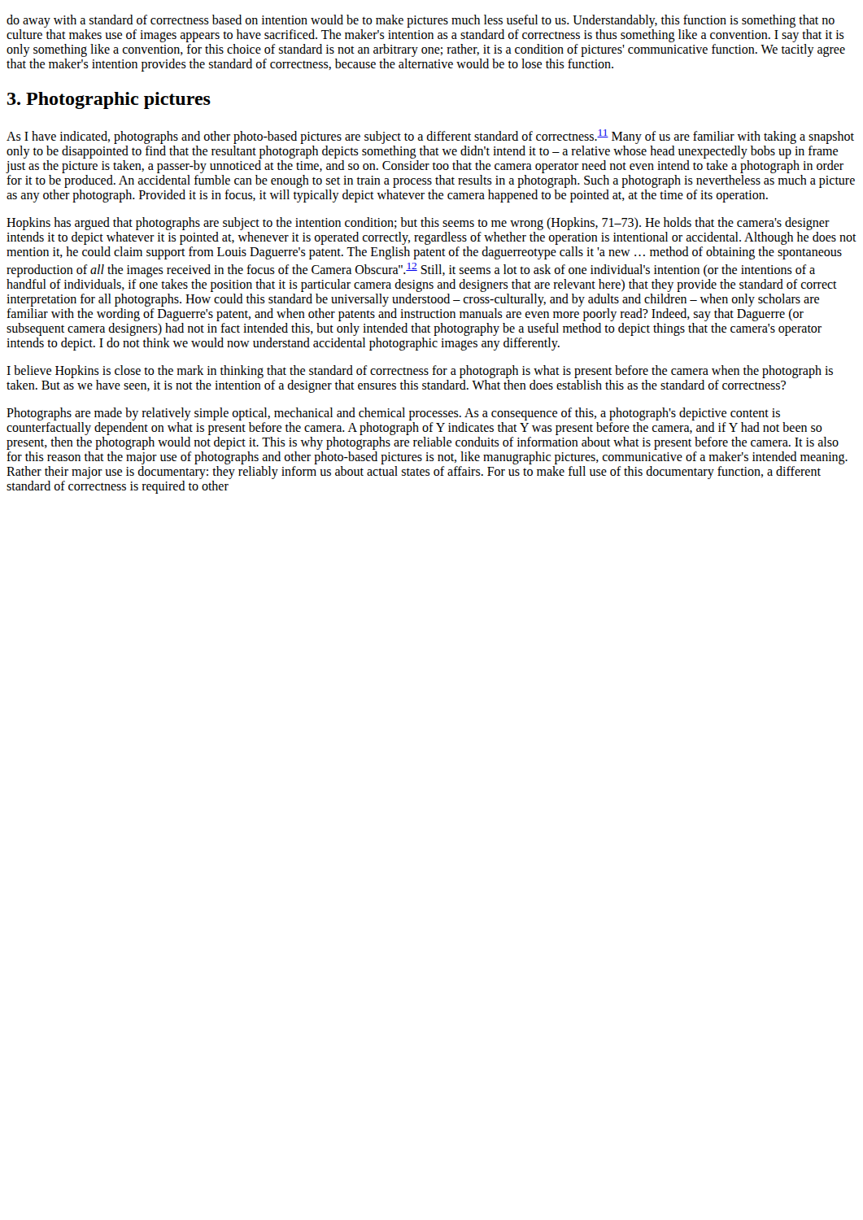do away with a standard of correctness based on intention would be to make pictures much less useful to us. Understandably, this function is something that no culture that makes use of images appears to have sacrificed. The maker's intention as a standard of correctness is thus something like a convention. I say that it is only something like a convention, for this choice of standard is not an arbitrary one; rather, it is a condition of pictures' communicative function. We tacitly agree that the maker's intention provides the standard of correctness, because the alternative would be to lose this function.
3. Photographic pictures
As I have indicated, photographs and other photo-based pictures are subject to a different standard of correctness.11 Many of us are familiar with taking a snapshot only to be disappointed to find that the resultant photograph depicts something that we didn't intend it to – a relative whose head unexpectedly bobs up in frame just as the picture is taken, a passer-by unnoticed at the time, and so on. Consider too that the camera operator need not even intend to take a photograph in order for it to be produced. An accidental fumble can be enough to set in train a process that results in a photograph. Such a photograph is nevertheless as much a picture as any other photograph. Provided it is in focus, it will typically depict whatever the camera happened to be pointed at, at the time of its operation.
Hopkins has argued that photographs are subject to the intention condition; but this seems to me wrong (Hopkins, 71–73). He holds that the camera's designer intends it to depict whatever it is pointed at, whenever it is operated correctly, regardless of whether the operation is intentional or accidental. Although he does not mention it, he could claim support from Louis Daguerre's patent. The English patent of the daguerreotype calls it 'a new … method of obtaining the spontaneous reproduction of all the images received in the focus of the Camera Obscura''.12 Still, it seems a lot to ask of one individual's intention (or the intentions of a handful of individuals, if one takes the position that it is particular camera designs and designers that are relevant here) that they provide the standard of correct interpretation for all photographs. How could this standard be universally understood – cross-culturally, and by adults and children – when only scholars are familiar with the wording of Daguerre's patent, and when other patents and instruction manuals are even more poorly read? Indeed, say that Daguerre (or subsequent camera designers) had not in fact intended this, but only intended that photography be a useful method to depict things that the camera's operator intends to depict. I do not think we would now understand accidental photographic images any differently.
I believe Hopkins is close to the mark in thinking that the standard of correctness for a photograph is what is present before the camera when the photograph is taken. But as we have seen, it is not the intention of a designer that ensures this standard. What then does establish this as the standard of correctness?
Photographs are made by relatively simple optical, mechanical and chemical processes. As a consequence of this, a photograph's depictive content is counterfactually dependent on what is present before the camera. A photograph of Y indicates that Y was present before the camera, and if Y had not been so present, then the photograph would not depict it. This is why photographs are reliable conduits of information about what is present before the camera. It is also for this reason that the major use of photographs and other photo-based pictures is not, like manugraphic pictures, communicative of a maker's intended meaning. Rather their major use is documentary: they reliably inform us about actual states of affairs. For us to make full use of this documentary function, a different standard of correctness is required to other